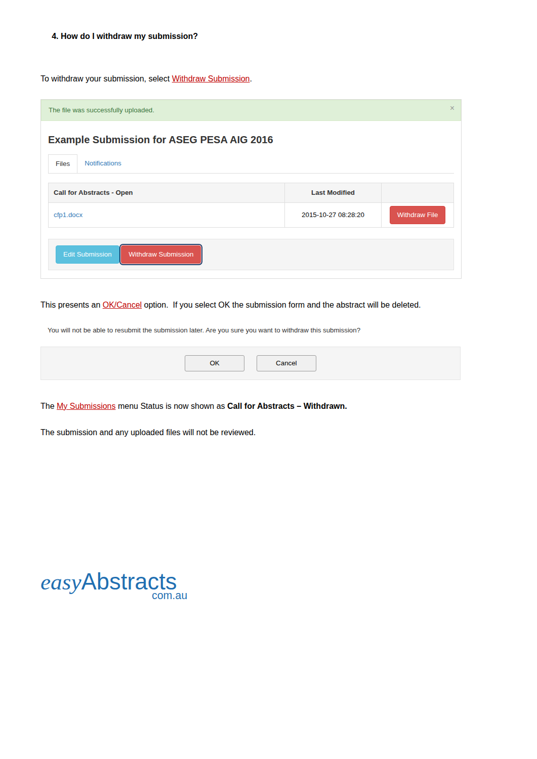How do I withdraw my submission?
To withdraw your submission, select Withdraw Submission.
The file was successfully uploaded. ×
Example Submission for ASEG PESA AIG 2016
Files
Notifications
| Call for Abstracts - Open | Last Modified | |
| --- | --- | --- |
| cfp1.docx | 2015-10-27 08:28:20 | Withdraw File |
Edit Submission Withdraw Submission
This presents an OK/Cancel option. If you select OK the submission form and the abstract will be deleted.
You will not be able to resubmit the submission later. Are you sure you want to withdraw this submission?
OK Cancel
The My Submissions menu Status is now shown as Call for Abstracts – Withdrawn.
The submission and any uploaded files will not be reviewed.
easy Abstracts com.au